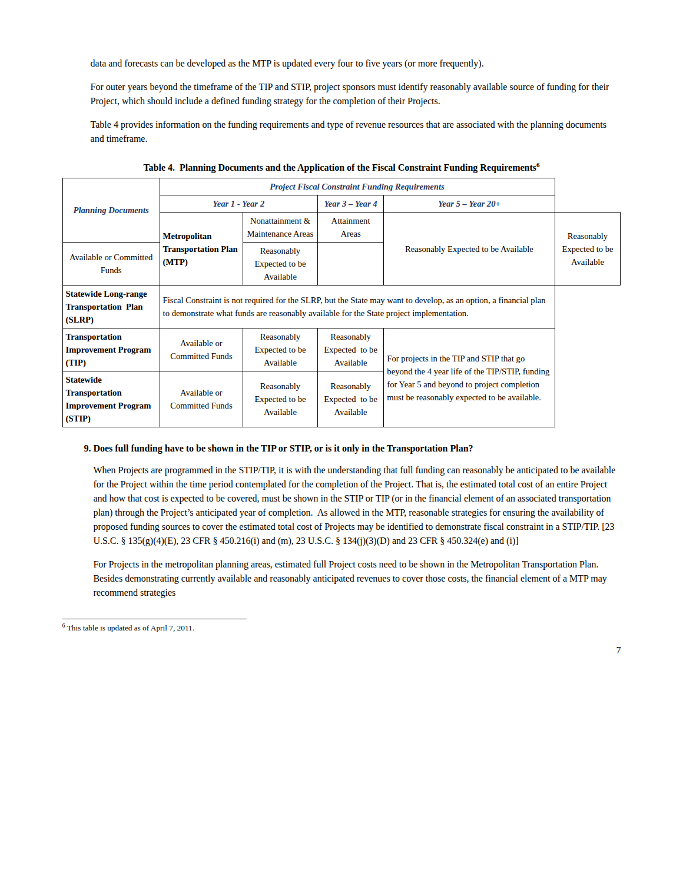data and forecasts can be developed as the MTP is updated every four to five years (or more frequently).
For outer years beyond the timeframe of the TIP and STIP, project sponsors must identify reasonably available source of funding for their Project, which should include a defined funding strategy for the completion of their Projects.
Table 4 provides information on the funding requirements and type of revenue resources that are associated with the planning documents and timeframe.
Table 4. Planning Documents and the Application of the Fiscal Constraint Funding Requirements6
| Planning Documents | Project Fiscal Constraint Funding Requirements |
| Year 1 - Year 2 | Year 3 – Year 4 | Year 5 – Year 20+ |
| Metropolitan Transportation Plan (MTP) | Nonattainment & Maintenance Areas | Attainment Areas | Reasonably Expected to be Available | Reasonably Expected to be Available |
| Available or Committed Funds | Reasonably Expected to be Available |
| Statewide Long-range Transportation Plan (SLRP) | Fiscal Constraint is not required for the SLRP, but the State may want to develop, as an option, a financial plan to demonstrate what funds are reasonably available for the State project implementation. |
| Transportation Improvement Program (TIP) | Available or Committed Funds | Reasonably Expected to be Available | Reasonably Expected to be Available | For projects in the TIP and STIP that go beyond the 4 year life of the TIP/STIP, funding for Year 5 and beyond to project completion must be reasonably expected to be available. |
| Statewide Transportation Improvement Program (STIP) | Available or Committed Funds | Reasonably Expected to be Available | Reasonably Expected to be Available |
Does full funding have to be shown in the TIP or STIP, or is it only in the Transportation Plan?
When Projects are programmed in the STIP/TIP, it is with the understanding that full funding can reasonably be anticipated to be available for the Project within the time period contemplated for the completion of the Project. That is, the estimated total cost of an entire Project and how that cost is expected to be covered, must be shown in the STIP or TIP (or in the financial element of an associated transportation plan) through the Project’s anticipated year of completion. As allowed in the MTP, reasonable strategies for ensuring the availability of proposed funding sources to cover the estimated total cost of Projects may be identified to demonstrate fiscal constraint in a STIP/TIP. [23 U.S.C. § 135(g)(4)(E), 23 CFR § 450.216(i) and (m), 23 U.S.C. § 134(j)(3)(D) and 23 CFR § 450.324(e) and (i)]
For Projects in the metropolitan planning areas, estimated full Project costs need to be shown in the Metropolitan Transportation Plan. Besides demonstrating currently available and reasonably anticipated revenues to cover those costs, the financial element of a MTP may recommend strategies
6 This table is updated as of April 7, 2011.
7